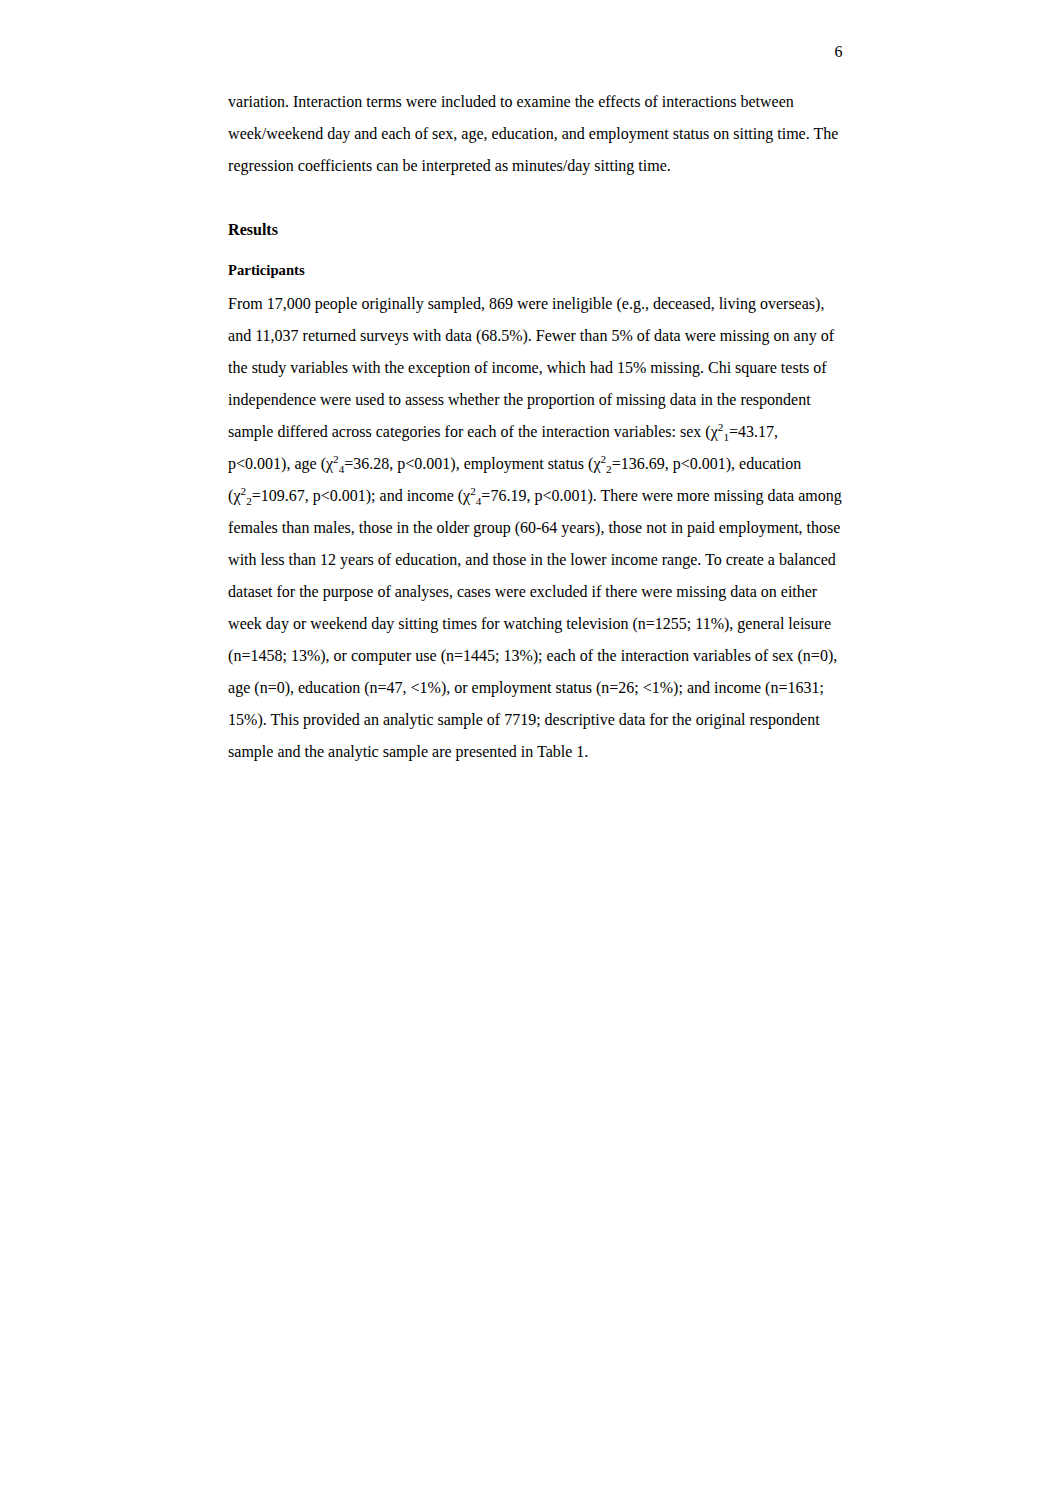6
variation. Interaction terms were included to examine the effects of interactions between week/weekend day and each of sex, age, education, and employment status on sitting time. The regression coefficients can be interpreted as minutes/day sitting time.
Results
Participants
From 17,000 people originally sampled, 869 were ineligible (e.g., deceased, living overseas), and 11,037 returned surveys with data (68.5%). Fewer than 5% of data were missing on any of the study variables with the exception of income, which had 15% missing. Chi square tests of independence were used to assess whether the proportion of missing data in the respondent sample differed across categories for each of the interaction variables: sex (χ21=43.17, p<0.001), age (χ24=36.28, p<0.001), employment status (χ22=136.69, p<0.001), education (χ22=109.67, p<0.001); and income (χ24=76.19, p<0.001). There were more missing data among females than males, those in the older group (60-64 years), those not in paid employment, those with less than 12 years of education, and those in the lower income range. To create a balanced dataset for the purpose of analyses, cases were excluded if there were missing data on either week day or weekend day sitting times for watching television (n=1255; 11%), general leisure (n=1458; 13%), or computer use (n=1445; 13%); each of the interaction variables of sex (n=0), age (n=0), education (n=47, <1%), or employment status (n=26; <1%); and income (n=1631; 15%). This provided an analytic sample of 7719; descriptive data for the original respondent sample and the analytic sample are presented in Table 1.